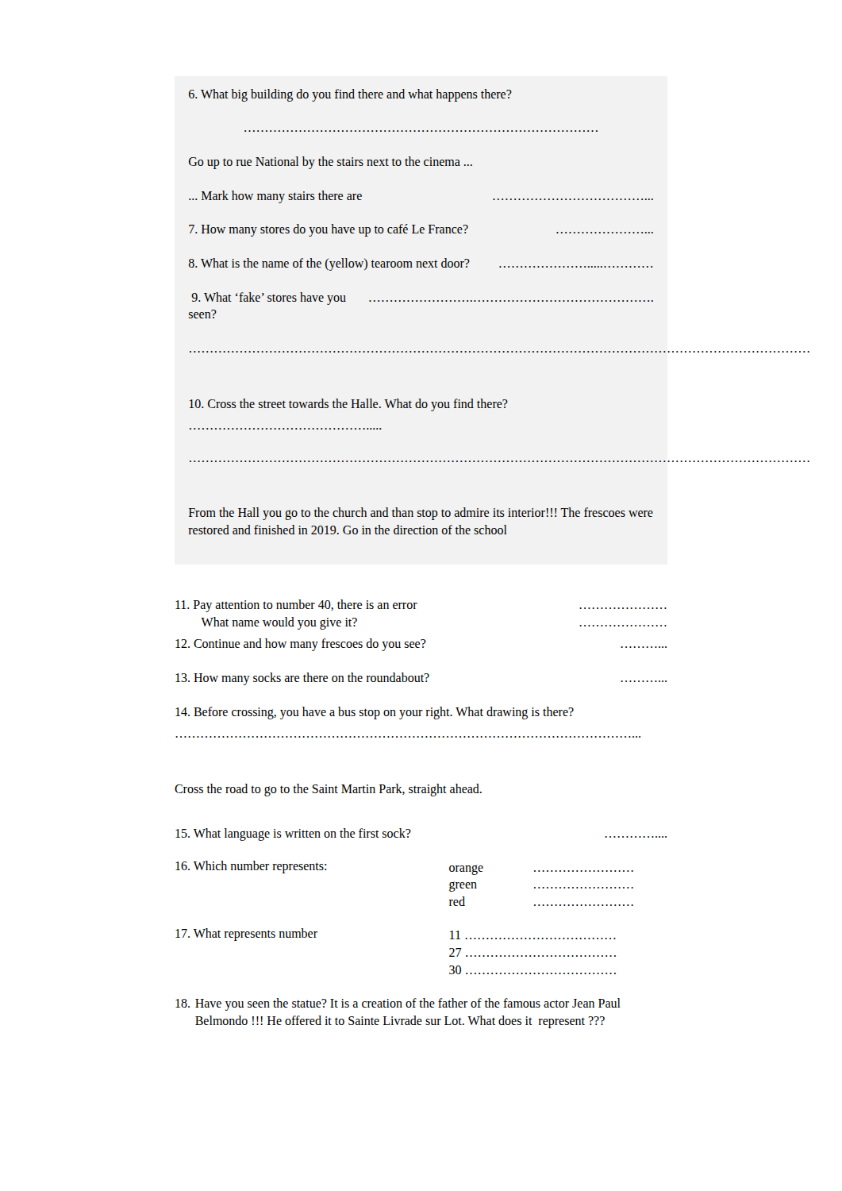6. What big building do you find there and what happens there?
…………………………………………………………………………
Go up to rue National by the stairs next to the cinema ...
... Mark how many stairs there are ………………………………...
7. How many stores do you have up to café Le France? …………………...
8. What is the name of the (yellow) tearoom next door? ………………….....…………
9. What ‘fake’ stores have you seen? …………………….…………………………………….
…………………………………………………………………………………………………………………………………
10. Cross the street towards the Halle. What do you find there?
…………………………………….....
…………………………………………………………………………………………………………………………………
From the Hall you go to the church and than stop to admire its interior!!! The frescoes were restored and finished in 2019. Go in the direction of the school
11. Pay attention to number 40, there is an error …………………
What name would you give it? …………………
12. Continue and how many frescoes do you see? ………...
13. How many socks are there on the roundabout? ………...
14. Before crossing, you have a bus stop on your right. What drawing is there?
………………………………………………………………………………………………...
Cross the road to go to the Saint Martin Park, straight ahead.
15. What language is written on the first sock? …………....
16. Which number represents:
orange
green
red
……………………
……………………
……………………
17. What represents number
11 ………………………………
27 ………………………………
30 ………………………………
18. Have you seen the statue? It is a creation of the father of the famous actor Jean Paul Belmondo !!! He offered it to Sainte Livrade sur Lot. What does it represent ???